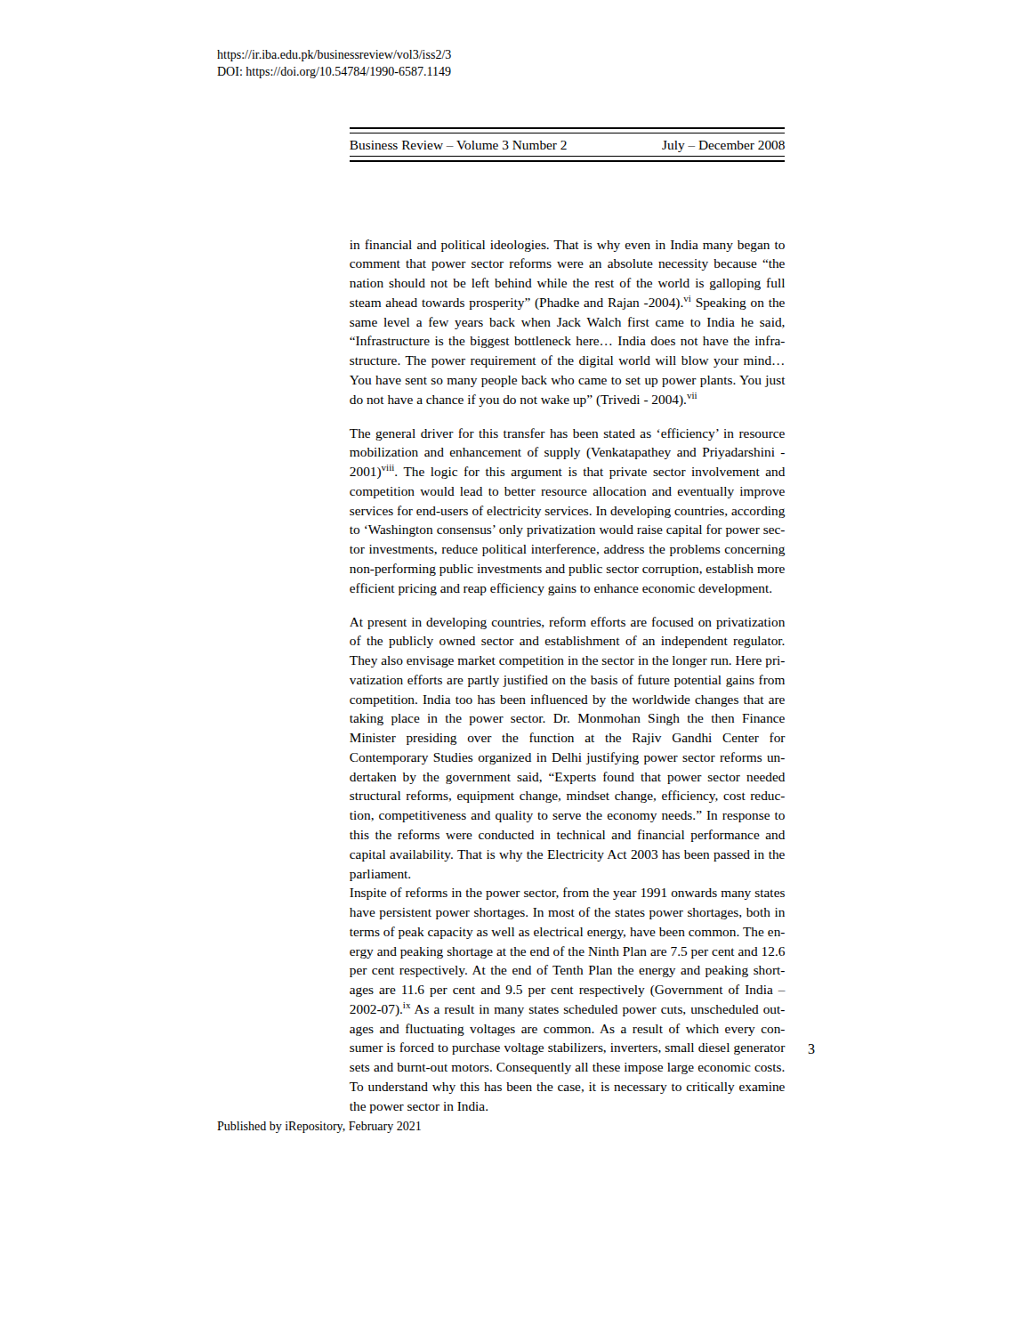https://ir.iba.edu.pk/businessreview/vol3/iss2/3
DOI: https://doi.org/10.54784/1990-6587.1149
Business Review – Volume 3 Number 2 July – December 2008
in financial and political ideologies. That is why even in India many began to comment that power sector reforms were an absolute necessity because “the nation should not be left behind while the rest of the world is galloping full steam ahead towards prosperity” (Phadke and Rajan -2004).vi Speaking on the same level a few years back when Jack Walch first came to India he said, “Infrastructure is the biggest bottleneck here… India does not have the infrastructure. The power requirement of the digital world will blow your mind…You have sent so many people back who came to set up power plants. You just do not have a chance if you do not wake up” (Trivedi - 2004).vii
The general driver for this transfer has been stated as ‘efficiency’ in resource mobilization and enhancement of supply (Venkatapathey and Priyadarshini - 2001)viii. The logic for this argument is that private sector involvement and competition would lead to better resource allocation and eventually improve services for end-users of electricity services. In developing countries, according to ‘Washington consensus’ only privatization would raise capital for power sector investments, reduce political interference, address the problems concerning non-performing public investments and public sector corruption, establish more efficient pricing and reap efficiency gains to enhance economic development.
At present in developing countries, reform efforts are focused on privatization of the publicly owned sector and establishment of an independent regulator. They also envisage market competition in the sector in the longer run. Here privatization efforts are partly justified on the basis of future potential gains from competition. India too has been influenced by the worldwide changes that are taking place in the power sector. Dr. Monmohan Singh the then Finance Minister presiding over the function at the Rajiv Gandhi Center for Contemporary Studies organized in Delhi justifying power sector reforms undertaken by the government said, “Experts found that power sector needed structural reforms, equipment change, mindset change, efficiency, cost reduction, competitiveness and quality to serve the economy needs.” In response to this the reforms were conducted in technical and financial performance and capital availability. That is why the Electricity Act 2003 has been passed in the parliament.
Inspite of reforms in the power sector, from the year 1991 onwards many states have persistent power shortages. In most of the states power shortages, both in terms of peak capacity as well as electrical energy, have been common. The energy and peaking shortage at the end of the Ninth Plan are 7.5 per cent and 12.6 per cent respectively. At the end of Tenth Plan the energy and peaking shortages are 11.6 per cent and 9.5 per cent respectively (Government of India – 2002-07).ix As a result in many states scheduled power cuts, unscheduled outages and fluctuating voltages are common. As a result of which every consumer is forced to purchase voltage stabilizers, inverters, small diesel generator sets and burnt-out motors. Consequently all these impose large economic costs. To understand why this has been the case, it is necessary to critically examine the power sector in India.
3
Published by iRepository, February 2021